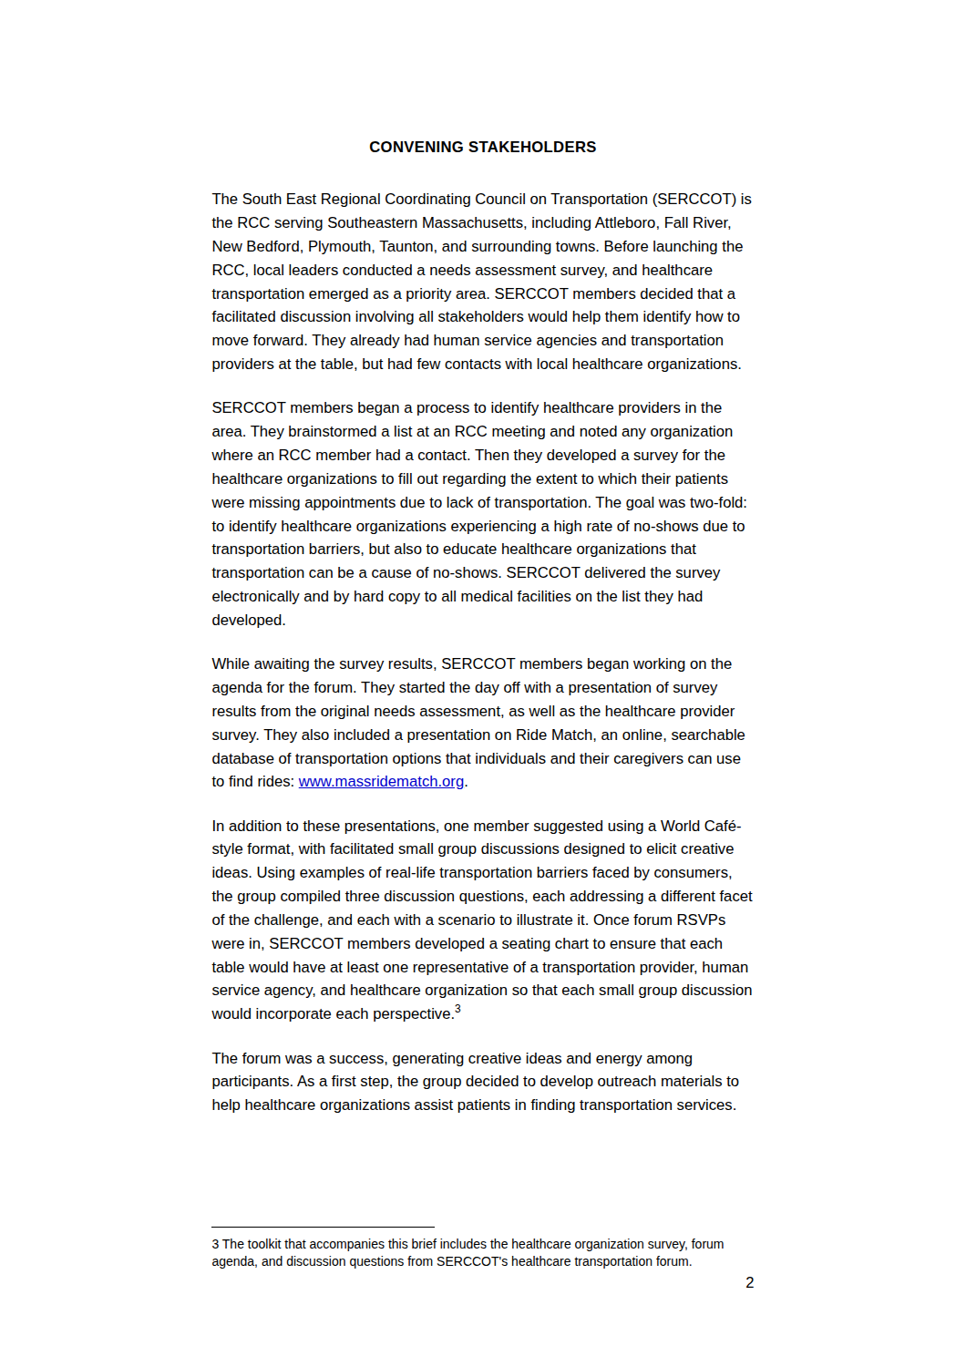CONVENING STAKEHOLDERS
The South East Regional Coordinating Council on Transportation (SERCCOT) is the RCC serving Southeastern Massachusetts, including Attleboro, Fall River, New Bedford, Plymouth, Taunton, and surrounding towns. Before launching the RCC, local leaders conducted a needs assessment survey, and healthcare transportation emerged as a priority area. SERCCOT members decided that a facilitated discussion involving all stakeholders would help them identify how to move forward. They already had human service agencies and transportation providers at the table, but had few contacts with local healthcare organizations.
SERCCOT members began a process to identify healthcare providers in the area. They brainstormed a list at an RCC meeting and noted any organization where an RCC member had a contact. Then they developed a survey for the healthcare organizations to fill out regarding the extent to which their patients were missing appointments due to lack of transportation. The goal was two-fold: to identify healthcare organizations experiencing a high rate of no-shows due to transportation barriers, but also to educate healthcare organizations that transportation can be a cause of no-shows. SERCCOT delivered the survey electronically and by hard copy to all medical facilities on the list they had developed.
While awaiting the survey results, SERCCOT members began working on the agenda for the forum. They started the day off with a presentation of survey results from the original needs assessment, as well as the healthcare provider survey. They also included a presentation on Ride Match, an online, searchable database of transportation options that individuals and their caregivers can use to find rides: www.massridematch.org.
In addition to these presentations, one member suggested using a World Café-style format, with facilitated small group discussions designed to elicit creative ideas. Using examples of real-life transportation barriers faced by consumers, the group compiled three discussion questions, each addressing a different facet of the challenge, and each with a scenario to illustrate it. Once forum RSVPs were in, SERCCOT members developed a seating chart to ensure that each table would have at least one representative of a transportation provider, human service agency, and healthcare organization so that each small group discussion would incorporate each perspective.3
The forum was a success, generating creative ideas and energy among participants. As a first step, the group decided to develop outreach materials to help healthcare organizations assist patients in finding transportation services.
3 The toolkit that accompanies this brief includes the healthcare organization survey, forum agenda, and discussion questions from SERCCOT's healthcare transportation forum.
2